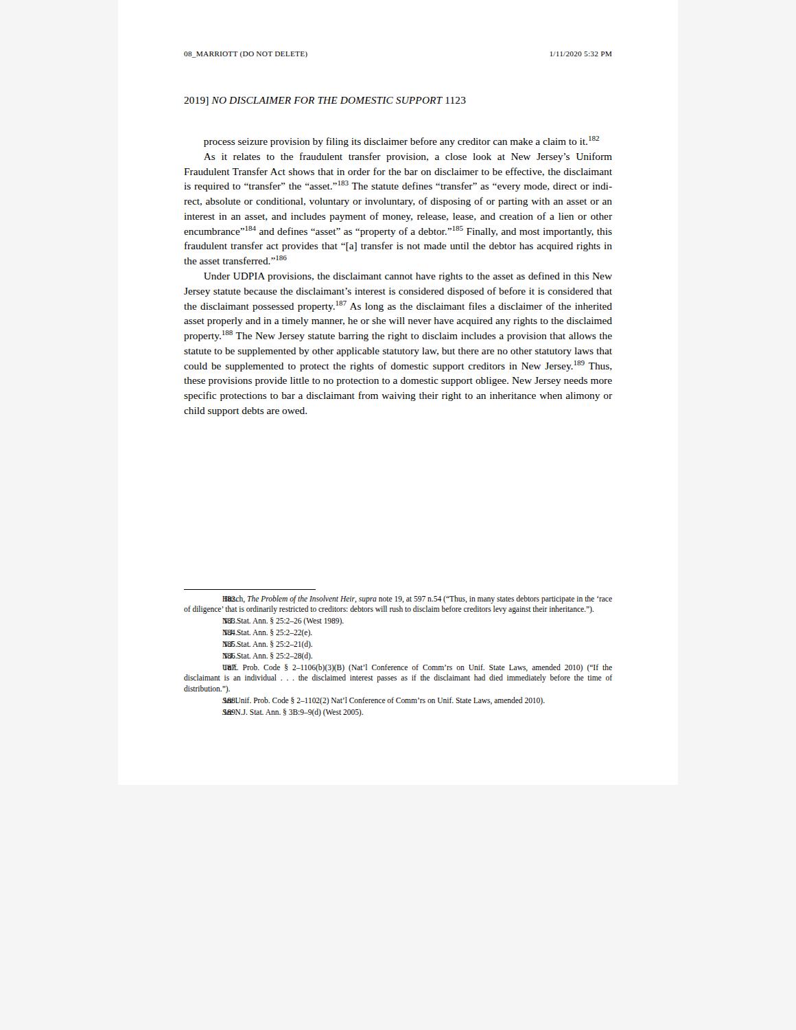08_Marriott (Do Not Delete) 1/11/2020 5:32 PM
2019] NO DISCLAIMER FOR THE DOMESTIC SUPPORT 1123
process seizure provision by filing its disclaimer before any creditor can make a claim to it.182
As it relates to the fraudulent transfer provision, a close look at New Jersey’s Uniform Fraudulent Transfer Act shows that in order for the bar on disclaimer to be effective, the disclaimant is required to “transfer” the “asset.”183 The statute defines “transfer” as “every mode, direct or indirect, absolute or conditional, voluntary or involuntary, of disposing of or parting with an asset or an interest in an asset, and includes payment of money, release, lease, and creation of a lien or other encumbrance”184 and defines “asset” as “property of a debtor.”185 Finally, and most importantly, this fraudulent transfer act provides that “[a] transfer is not made until the debtor has acquired rights in the asset transferred.”186
Under UDPIA provisions, the disclaimant cannot have rights to the asset as defined in this New Jersey statute because the disclaimant’s interest is considered disposed of before it is considered that the disclaimant possessed property.187 As long as the disclaimant files a disclaimer of the inherited asset properly and in a timely manner, he or she will never have acquired any rights to the disclaimed property.188 The New Jersey statute barring the right to disclaim includes a provision that allows the statute to be supplemented by other applicable statutory law, but there are no other statutory laws that could be supplemented to protect the rights of domestic support creditors in New Jersey.189 Thus, these provisions provide little to no protection to a domestic support obligee. New Jersey needs more specific protections to bar a disclaimant from waiving their right to an inheritance when alimony or child support debts are owed.
182. Hirsch, The Problem of the Insolvent Heir, supra note 19, at 597 n.54 (“Thus, in many states debtors participate in the ‘race of diligence’ that is ordinarily restricted to creditors: debtors will rush to disclaim before creditors levy against their inheritance.”).
183. N.J. Stat. Ann. § 25:2–26 (West 1989).
184. N.J. Stat. Ann. § 25:2–22(e).
185. N.J. Stat. Ann. § 25:2–21(d).
186. N.J. Stat. Ann. § 25:2–28(d).
187. Unif. Prob. Code § 2–1106(b)(3)(B) (Nat’l Conference of Comm’rs on Unif. State Laws, amended 2010) (“If the disclaimant is an individual . . . the disclaimed interest passes as if the disclaimant had died immediately before the time of distribution.”).
188. See Unif. Prob. Code § 2–1102(2) Nat’l Conference of Comm’rs on Unif. State Laws, amended 2010).
189. See N.J. Stat. Ann. § 3B:9–9(d) (West 2005).